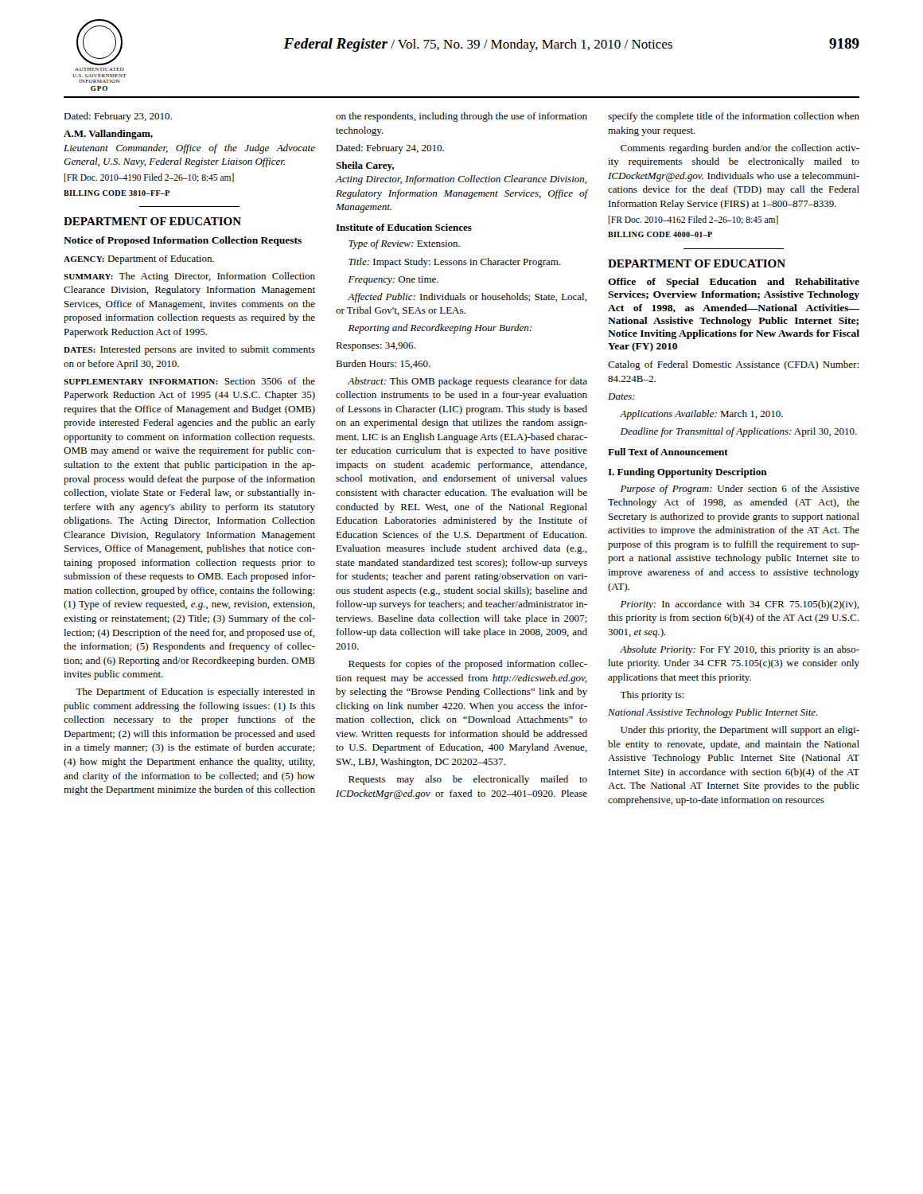AUTHENTICATED
U.S. GOVERNMENT
INFORMATION
GPO
Federal Register / Vol. 75, No. 39 / Monday, March 1, 2010 / Notices
9189
Dated: February 23, 2010.
A.M. Vallandingam,
Lieutenant Commander, Office of the Judge Advocate General, U.S. Navy, Federal Register Liaison Officer.
[FR Doc. 2010–4190 Filed 2–26–10; 8:45 am]
BILLING CODE 3810–FF–P
DEPARTMENT OF EDUCATION
Notice of Proposed Information Collection Requests
AGENCY: Department of Education.
SUMMARY: The Acting Director, Information Collection Clearance Division, Regulatory Information Management Services, Office of Management, invites comments on the proposed information collection requests as required by the Paperwork Reduction Act of 1995.
DATES: Interested persons are invited to submit comments on or before April 30, 2010.
SUPPLEMENTARY INFORMATION: Section 3506 of the Paperwork Reduction Act of 1995 (44 U.S.C. Chapter 35) requires that the Office of Management and Budget (OMB) provide interested Federal agencies and the public an early opportunity to comment on information collection requests. OMB may amend or waive the requirement for public consultation to the extent that public participation in the approval process would defeat the purpose of the information collection, violate State or Federal law, or substantially interfere with any agency's ability to perform its statutory obligations. The Acting Director, Information Collection Clearance Division, Regulatory Information Management Services, Office of Management, publishes that notice containing proposed information collection requests prior to submission of these requests to OMB. Each proposed information collection, grouped by office, contains the following: (1) Type of review requested, e.g., new, revision, extension, existing or reinstatement; (2) Title; (3) Summary of the collection; (4) Description of the need for, and proposed use of, the information; (5) Respondents and frequency of collection; and (6) Reporting and/or Recordkeeping burden. OMB invites public comment.
The Department of Education is especially interested in public comment addressing the following issues: (1) Is this collection necessary to the proper functions of the Department; (2) will this information be processed and used in a timely manner; (3) is the estimate of burden accurate; (4) how might the Department enhance the quality, utility, and clarity of the information to be collected; and (5) how might the Department minimize the burden of this collection on the respondents, including through the use of information technology.
Dated: February 24, 2010.
Sheila Carey,
Acting Director, Information Collection Clearance Division, Regulatory Information Management Services, Office of Management.
Institute of Education Sciences
Type of Review: Extension.
Title: Impact Study: Lessons in Character Program.
Frequency: One time.
Affected Public: Individuals or households; State, Local, or Tribal Gov't, SEAs or LEAs.
Reporting and Recordkeeping Hour Burden:
Responses: 34,906.
Burden Hours: 15,460.
Abstract: This OMB package requests clearance for data collection instruments to be used in a four-year evaluation of Lessons in Character (LIC) program. This study is based on an experimental design that utilizes the random assignment. LIC is an English Language Arts (ELA)-based character education curriculum that is expected to have positive impacts on student academic performance, attendance, school motivation, and endorsement of universal values consistent with character education. The evaluation will be conducted by REL West, one of the National Regional Education Laboratories administered by the Institute of Education Sciences of the U.S. Department of Education. Evaluation measures include student archived data (e.g., state mandated standardized test scores); follow-up surveys for students; teacher and parent rating/observation on various student aspects (e.g., student social skills); baseline and follow-up surveys for teachers; and teacher/administrator interviews. Baseline data collection will take place in 2007; follow-up data collection will take place in 2008, 2009, and 2010.
Requests for copies of the proposed information collection request may be accessed from http://edicsweb.ed.gov, by selecting the “Browse Pending Collections” link and by clicking on link number 4220. When you access the information collection, click on “Download Attachments” to view. Written requests for information should be addressed to U.S. Department of Education, 400 Maryland Avenue, SW., LBJ, Washington, DC 20202–4537.
Requests may also be electronically mailed to ICDocketMgr@ed.gov or faxed to 202–401–0920. Please specify the complete title of the information collection when making your request.
Comments regarding burden and/or the collection activity requirements should be electronically mailed to ICDocketMgr@ed.gov. Individuals who use a telecommunications device for the deaf (TDD) may call the Federal Information Relay Service (FIRS) at 1–800–877–8339.
[FR Doc. 2010–4162 Filed 2–26–10; 8:45 am]
BILLING CODE 4000–01–P
DEPARTMENT OF EDUCATION
Office of Special Education and Rehabilitative Services; Overview Information; Assistive Technology Act of 1998, as Amended—National Activities—National Assistive Technology Public Internet Site; Notice Inviting Applications for New Awards for Fiscal Year (FY) 2010
Catalog of Federal Domestic Assistance (CFDA) Number: 84.224B–2.
Dates:
Applications Available: March 1, 2010.
Deadline for Transmittal of Applications: April 30, 2010.
Full Text of Announcement
I. Funding Opportunity Description
Purpose of Program: Under section 6 of the Assistive Technology Act of 1998, as amended (AT Act), the Secretary is authorized to provide grants to support national activities to improve the administration of the AT Act. The purpose of this program is to fulfill the requirement to support a national assistive technology public Internet site to improve awareness of and access to assistive technology (AT).
Priority: In accordance with 34 CFR 75.105(b)(2)(iv), this priority is from section 6(b)(4) of the AT Act (29 U.S.C. 3001, et seq.).
Absolute Priority: For FY 2010, this priority is an absolute priority. Under 34 CFR 75.105(c)(3) we consider only applications that meet this priority.
This priority is:
National Assistive Technology Public Internet Site.
Under this priority, the Department will support an eligible entity to renovate, update, and maintain the National Assistive Technology Public Internet Site (National AT Internet Site) in accordance with section 6(b)(4) of the AT Act. The National AT Internet Site provides to the public comprehensive, up-to-date information on resources